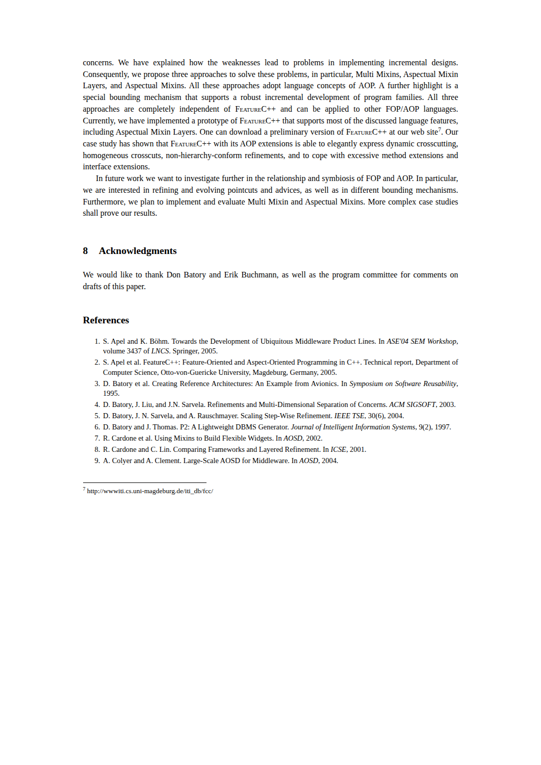concerns. We have explained how the weaknesses lead to problems in implementing incremental designs. Consequently, we propose three approaches to solve these problems, in particular, Multi Mixins, Aspectual Mixin Layers, and Aspectual Mixins. All these approaches adopt language concepts of AOP. A further highlight is a special bounding mechanism that supports a robust incremental development of program families. All three approaches are completely independent of FeatureC++ and can be applied to other FOP/AOP languages. Currently, we have implemented a prototype of FeatureC++ that supports most of the discussed language features, including Aspectual Mixin Layers. One can download a preliminary version of FeatureC++ at our web site7. Our case study has shown that FeatureC++ with its AOP extensions is able to elegantly express dynamic crosscutting, homogeneous crosscuts, non-hierarchy-conform refinements, and to cope with excessive method extensions and interface extensions.
In future work we want to investigate further in the relationship and symbiosis of FOP and AOP. In particular, we are interested in refining and evolving pointcuts and advices, as well as in different bounding mechanisms. Furthermore, we plan to implement and evaluate Multi Mixin and Aspectual Mixins. More complex case studies shall prove our results.
8 Acknowledgments
We would like to thank Don Batory and Erik Buchmann, as well as the program committee for comments on drafts of this paper.
References
S. Apel and K. Böhm. Towards the Development of Ubiquitous Middleware Product Lines. In ASE'04 SEM Workshop, volume 3437 of LNCS. Springer, 2005.
S. Apel et al. FeatureC++: Feature-Oriented and Aspect-Oriented Programming in C++. Technical report, Department of Computer Science, Otto-von-Guericke University, Magdeburg, Germany, 2005.
D. Batory et al. Creating Reference Architectures: An Example from Avionics. In Symposium on Software Reusability, 1995.
D. Batory, J. Liu, and J.N. Sarvela. Refinements and Multi-Dimensional Separation of Concerns. ACM SIGSOFT, 2003.
D. Batory, J. N. Sarvela, and A. Rauschmayer. Scaling Step-Wise Refinement. IEEE TSE, 30(6), 2004.
D. Batory and J. Thomas. P2: A Lightweight DBMS Generator. Journal of Intelligent Information Systems, 9(2), 1997.
R. Cardone et al. Using Mixins to Build Flexible Widgets. In AOSD, 2002.
R. Cardone and C. Lin. Comparing Frameworks and Layered Refinement. In ICSE, 2001.
A. Colyer and A. Clement. Large-Scale AOSD for Middleware. In AOSD, 2004.
7 http://wwwiti.cs.uni-magdeburg.de/iti_db/fcc/